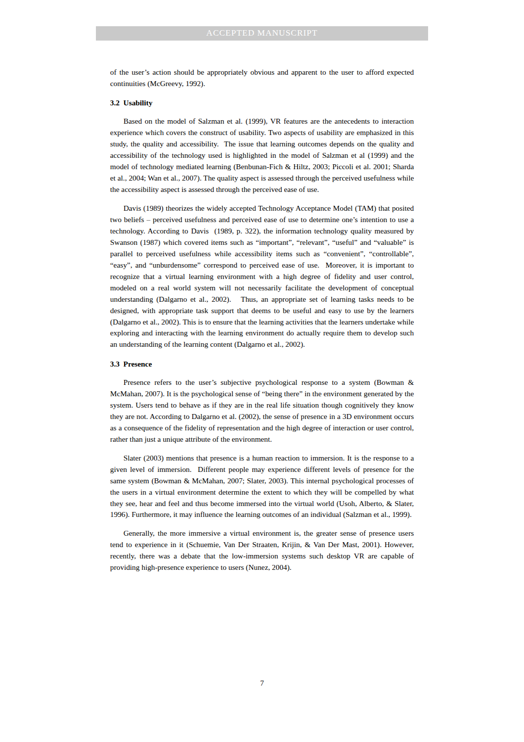ACCEPTED MANUSCRIPT
of the user’s action should be appropriately obvious and apparent to the user to afford expected continuities (McGreevy, 1992).
3.2 Usability
Based on the model of Salzman et al. (1999), VR features are the antecedents to interaction experience which covers the construct of usability. Two aspects of usability are emphasized in this study, the quality and accessibility. The issue that learning outcomes depends on the quality and accessibility of the technology used is highlighted in the model of Salzman et al (1999) and the model of technology mediated learning (Benbunan-Fich & Hiltz, 2003; Piccoli et al. 2001; Sharda et al., 2004; Wan et al., 2007). The quality aspect is assessed through the perceived usefulness while the accessibility aspect is assessed through the perceived ease of use.
Davis (1989) theorizes the widely accepted Technology Acceptance Model (TAM) that posited two beliefs – perceived usefulness and perceived ease of use to determine one’s intention to use a technology. According to Davis (1989, p. 322), the information technology quality measured by Swanson (1987) which covered items such as “important”, “relevant”, “useful” and “valuable” is parallel to perceived usefulness while accessibility items such as “convenient”, “controllable”, “easy”, and “unburdensome” correspond to perceived ease of use. Moreover, it is important to recognize that a virtual learning environment with a high degree of fidelity and user control, modeled on a real world system will not necessarily facilitate the development of conceptual understanding (Dalgarno et al., 2002). Thus, an appropriate set of learning tasks needs to be designed, with appropriate task support that deems to be useful and easy to use by the learners (Dalgarno et al., 2002). This is to ensure that the learning activities that the learners undertake while exploring and interacting with the learning environment do actually require them to develop such an understanding of the learning content (Dalgarno et al., 2002).
3.3 Presence
Presence refers to the user’s subjective psychological response to a system (Bowman & McMahan, 2007). It is the psychological sense of “being there” in the environment generated by the system. Users tend to behave as if they are in the real life situation though cognitively they know they are not. According to Dalgarno et al. (2002), the sense of presence in a 3D environment occurs as a consequence of the fidelity of representation and the high degree of interaction or user control, rather than just a unique attribute of the environment.
Slater (2003) mentions that presence is a human reaction to immersion. It is the response to a given level of immersion. Different people may experience different levels of presence for the same system (Bowman & McMahan, 2007; Slater, 2003). This internal psychological processes of the users in a virtual environment determine the extent to which they will be compelled by what they see, hear and feel and thus become immersed into the virtual world (Usoh, Alberto, & Slater, 1996). Furthermore, it may influence the learning outcomes of an individual (Salzman et al., 1999).
Generally, the more immersive a virtual environment is, the greater sense of presence users tend to experience in it (Schuemie, Van Der Straaten, Krijin, & Van Der Mast, 2001). However, recently, there was a debate that the low-immersion systems such desktop VR are capable of providing high-presence experience to users (Nunez, 2004).
7